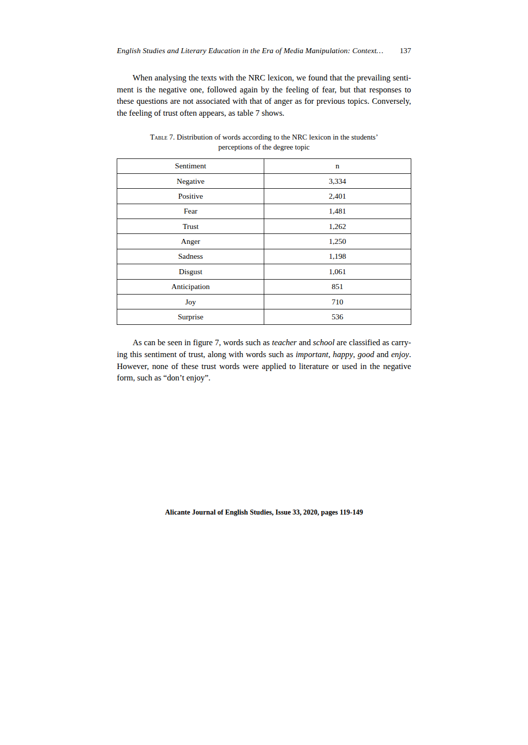English Studies and Literary Education in the Era of Media Manipulation: Context… 137
When analysing the texts with the NRC lexicon, we found that the prevailing sentiment is the negative one, followed again by the feeling of fear, but that responses to these questions are not associated with that of anger as for previous topics. Conversely, the feeling of trust often appears, as table 7 shows.
Table 7. Distribution of words according to the NRC lexicon in the students’ perceptions of the degree topic
| Sentiment | n |
| Negative | 3,334 |
| Positive | 2,401 |
| Fear | 1,481 |
| Trust | 1,262 |
| Anger | 1,250 |
| Sadness | 1,198 |
| Disgust | 1,061 |
| Anticipation | 851 |
| Joy | 710 |
| Surprise | 536 |
As can be seen in figure 7, words such as teacher and school are classified as carrying this sentiment of trust, along with words such as important, happy, good and enjoy. However, none of these trust words were applied to literature or used in the negative form, such as “don’t enjoy”.
Alicante Journal of English Studies, Issue 33, 2020, pages 119-149